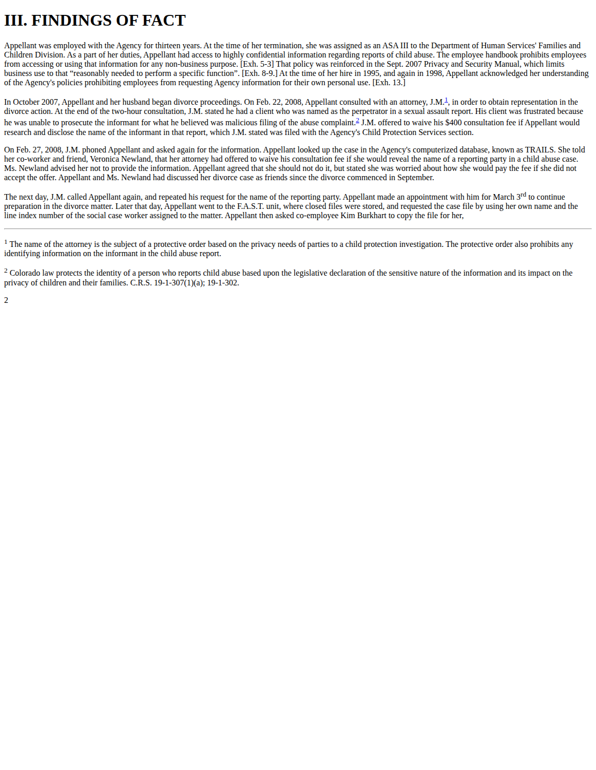III. FINDINGS OF FACT
Appellant was employed with the Agency for thirteen years. At the time of her termination, she was assigned as an ASA III to the Department of Human Services' Families and Children Division. As a part of her duties, Appellant had access to highly confidential information regarding reports of child abuse. The employee handbook prohibits employees from accessing or using that information for any non-business purpose. [Exh. 5-3] That policy was reinforced in the Sept. 2007 Privacy and Security Manual, which limits business use to that “reasonably needed to perform a specific function”. [Exh. 8-9.] At the time of her hire in 1995, and again in 1998, Appellant acknowledged her understanding of the Agency's policies prohibiting employees from requesting Agency information for their own personal use. [Exh. 13.]
In October 2007, Appellant and her husband began divorce proceedings. On Feb. 22, 2008, Appellant consulted with an attorney, J.M.1, in order to obtain representation in the divorce action. At the end of the two-hour consultation, J.M. stated he had a client who was named as the perpetrator in a sexual assault report. His client was frustrated because he was unable to prosecute the informant for what he believed was malicious filing of the abuse complaint.2 J.M. offered to waive his $400 consultation fee if Appellant would research and disclose the name of the informant in that report, which J.M. stated was filed with the Agency's Child Protection Services section.
On Feb. 27, 2008, J.M. phoned Appellant and asked again for the information. Appellant looked up the case in the Agency's computerized database, known as TRAILS. She told her co-worker and friend, Veronica Newland, that her attorney had offered to waive his consultation fee if she would reveal the name of a reporting party in a child abuse case. Ms. Newland advised her not to provide the information. Appellant agreed that she should not do it, but stated she was worried about how she would pay the fee if she did not accept the offer. Appellant and Ms. Newland had discussed her divorce case as friends since the divorce commenced in September.
The next day, J.M. called Appellant again, and repeated his request for the name of the reporting party. Appellant made an appointment with him for March 3rd to continue preparation in the divorce matter. Later that day, Appellant went to the F.A.S.T. unit, where closed files were stored, and requested the case file by using her own name and the line index number of the social case worker assigned to the matter. Appellant then asked co-employee Kim Burkhart to copy the file for her,
1 The name of the attorney is the subject of a protective order based on the privacy needs of parties to a child protection investigation. The protective order also prohibits any identifying information on the informant in the child abuse report.
2 Colorado law protects the identity of a person who reports child abuse based upon the legislative declaration of the sensitive nature of the information and its impact on the privacy of children and their families. C.R.S. 19-1-307(1)(a); 19-1-302.
2